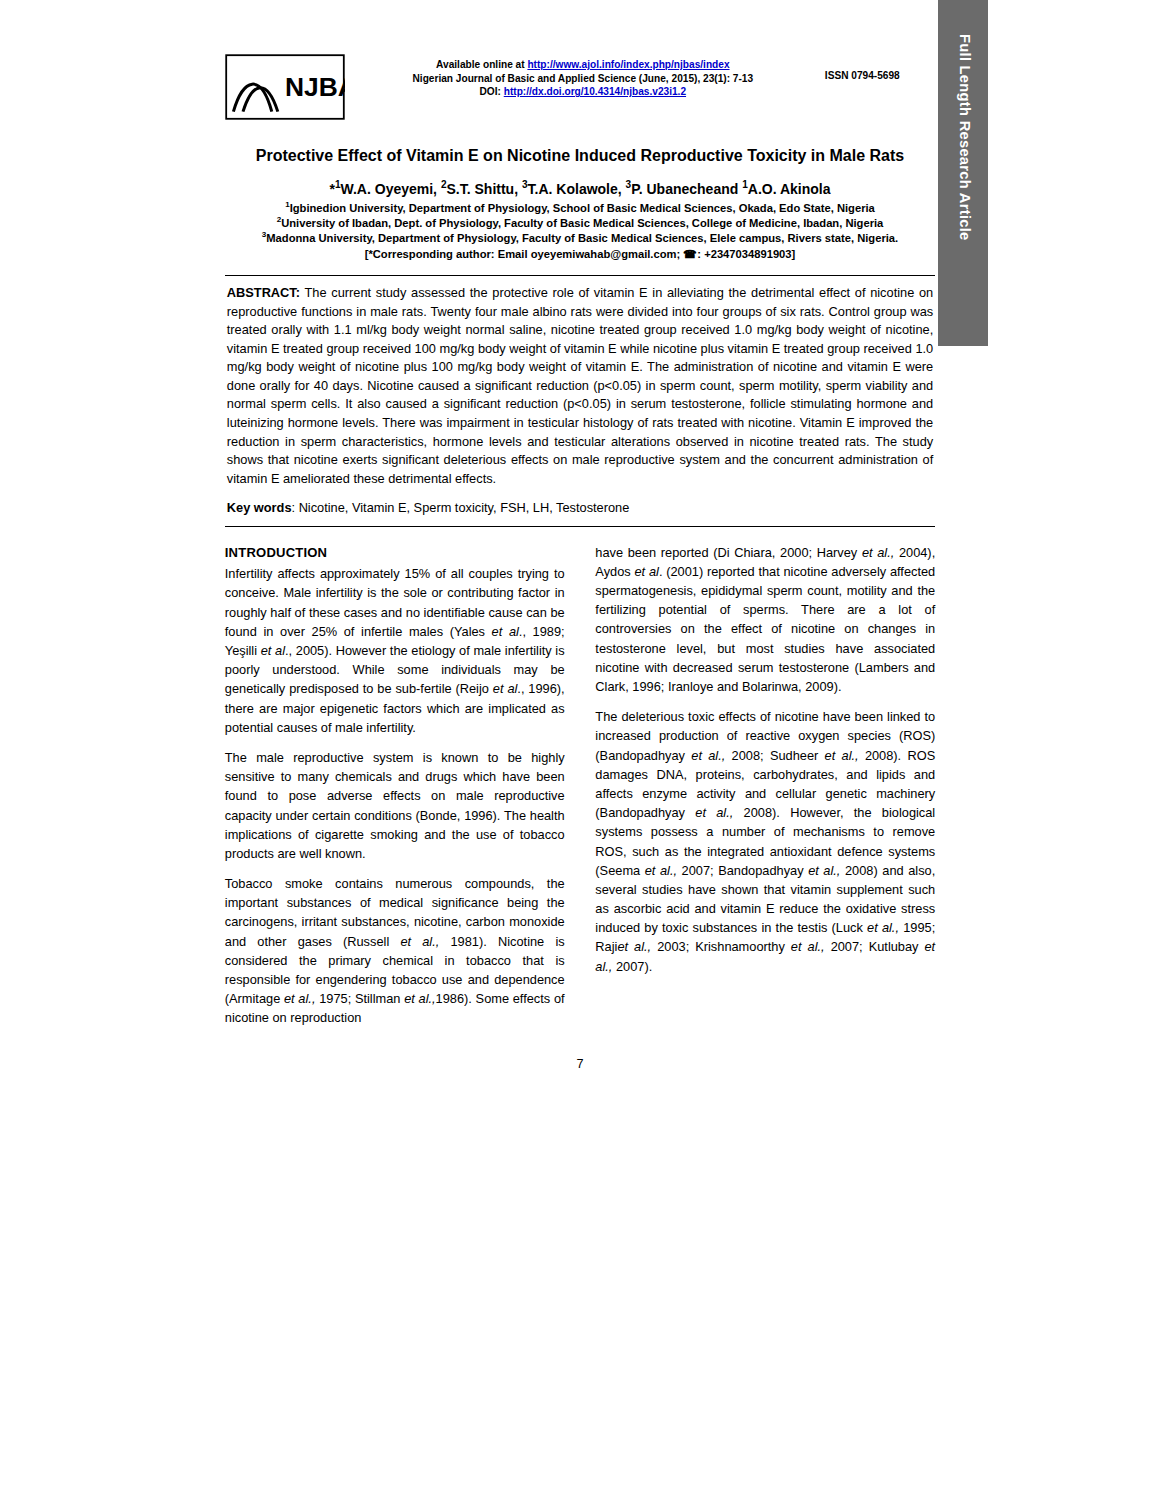Full Length Research Article
NJBAS
Available online at http://www.ajol.info/index.php/njbas/index
Nigerian Journal of Basic and Applied Science (June, 2015), 23(1): 7-13
DOI: http://dx.doi.org/10.4314/njbas.v23i1.2
ISSN 0794-5698
Protective Effect of Vitamin E on Nicotine Induced Reproductive Toxicity in Male Rats
*1W.A. Oyeyemi, 2S.T. Shittu, 3T.A. Kolawole, 3P. Ubanecheand 1A.O. Akinola
1Igbinedion University, Department of Physiology, School of Basic Medical Sciences, Okada, Edo State, Nigeria
2University of Ibadan, Dept. of Physiology, Faculty of Basic Medical Sciences, College of Medicine, Ibadan, Nigeria
3Madonna University, Department of Physiology, Faculty of Basic Medical Sciences, Elele campus, Rivers state, Nigeria.
[*Corresponding author: Email oyeyemiwahab@gmail.com; ☎: +2347034891903]
ABSTRACT: The current study assessed the protective role of vitamin E in alleviating the detrimental effect of nicotine on reproductive functions in male rats. Twenty four male albino rats were divided into four groups of six rats. Control group was treated orally with 1.1 ml/kg body weight normal saline, nicotine treated group received 1.0 mg/kg body weight of nicotine, vitamin E treated group received 100 mg/kg body weight of vitamin E while nicotine plus vitamin E treated group received 1.0 mg/kg body weight of nicotine plus 100 mg/kg body weight of vitamin E. The administration of nicotine and vitamin E were done orally for 40 days. Nicotine caused a significant reduction (p<0.05) in sperm count, sperm motility, sperm viability and normal sperm cells. It also caused a significant reduction (p<0.05) in serum testosterone, follicle stimulating hormone and luteinizing hormone levels. There was impairment in testicular histology of rats treated with nicotine. Vitamin E improved the reduction in sperm characteristics, hormone levels and testicular alterations observed in nicotine treated rats. The study shows that nicotine exerts significant deleterious effects on male reproductive system and the concurrent administration of vitamin E ameliorated these detrimental effects.
Key words: Nicotine, Vitamin E, Sperm toxicity, FSH, LH, Testosterone
INTRODUCTION
Infertility affects approximately 15% of all couples trying to conceive. Male infertility is the sole or contributing factor in roughly half of these cases and no identifiable cause can be found in over 25% of infertile males (Yales et al., 1989; Yeşilli et al., 2005). However the etiology of male infertility is poorly understood. While some individuals may be genetically predisposed to be sub-fertile (Reijo et al., 1996), there are major epigenetic factors which are implicated as potential causes of male infertility.
The male reproductive system is known to be highly sensitive to many chemicals and drugs which have been found to pose adverse effects on male reproductive capacity under certain conditions (Bonde, 1996). The health implications of cigarette smoking and the use of tobacco products are well known.
Tobacco smoke contains numerous compounds, the important substances of medical significance being the carcinogens, irritant substances, nicotine, carbon monoxide and other gases (Russell et al., 1981). Nicotine is considered the primary chemical in tobacco that is responsible for engendering tobacco use and dependence (Armitage et al., 1975; Stillman et al., 1986). Some effects of nicotine on reproduction
have been reported (Di Chiara, 2000; Harvey et al., 2004), Aydos et al. (2001) reported that nicotine adversely affected spermatogenesis, epididymal sperm count, motility and the fertilizing potential of sperms. There are a lot of controversies on the effect of nicotine on changes in testosterone level, but most studies have associated nicotine with decreased serum testosterone (Lambers and Clark, 1996; Iranloye and Bolarinwa, 2009).
The deleterious toxic effects of nicotine have been linked to increased production of reactive oxygen species (ROS) (Bandopadhyay et al., 2008; Sudheer et al., 2008). ROS damages DNA, proteins, carbohydrates, and lipids and affects enzyme activity and cellular genetic machinery (Bandopadhyay et al., 2008). However, the biological systems possess a number of mechanisms to remove ROS, such as the integrated antioxidant defence systems (Seema et al., 2007; Bandopadhyay et al., 2008) and also, several studies have shown that vitamin supplement such as ascorbic acid and vitamin E reduce the oxidative stress induced by toxic substances in the testis (Luck et al., 1995; Rajiet al., 2003; Krishnamoorthy et al., 2007; Kutlubay et al., 2007).
7